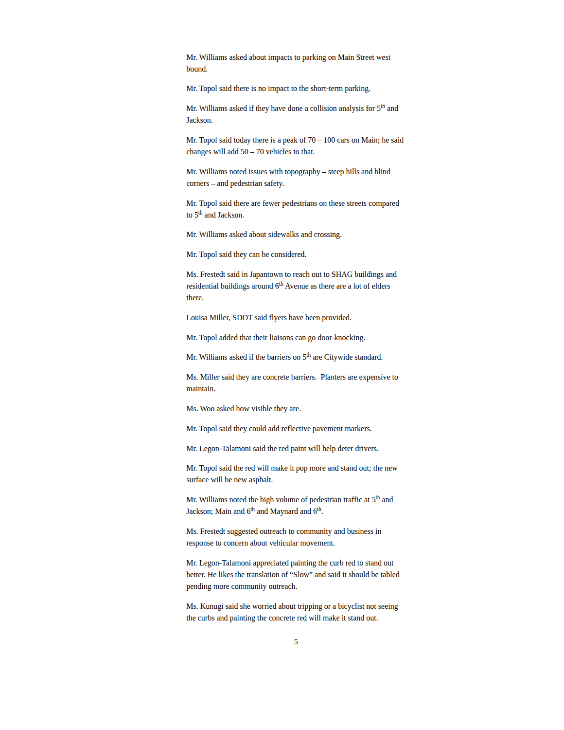Mr. Williams asked about impacts to parking on Main Street west bound.
Mr. Topol said there is no impact to the short-term parking.
Mr. Williams asked if they have done a collision analysis for 5th and Jackson.
Mr. Topol said today there is a peak of 70 – 100 cars on Main; he said changes will add 50 – 70 vehicles to that.
Mr. Williams noted issues with topography – steep hills and blind corners – and pedestrian safety.
Mr. Topol said there are fewer pedestrians on these streets compared to 5th and Jackson.
Mr. Williams asked about sidewalks and crossing.
Mr. Topol said they can be considered.
Ms. Frestedt said in Japantown to reach out to SHAG buildings and residential buildings around 6th Avenue as there are a lot of elders there.
Louisa Miller, SDOT said flyers have been provided.
Mr. Topol added that their liaisons can go door-knocking.
Mr. Williams asked if the barriers on 5th are Citywide standard.
Ms. Miller said they are concrete barriers. Planters are expensive to maintain.
Ms. Woo asked how visible they are.
Mr. Topol said they could add reflective pavement markers.
Mr. Legon-Talamoni said the red paint will help deter drivers.
Mr. Topol said the red will make it pop more and stand out; the new surface will be new asphalt.
Mr. Williams noted the high volume of pedestrian traffic at 5th and Jackson; Main and 6th and Maynard and 6th.
Ms. Frestedt suggested outreach to community and business in response to concern about vehicular movement.
Mr. Legon-Talamoni appreciated painting the curb red to stand out better. He likes the translation of “Slow” and said it should be tabled pending more community outreach.
Ms. Kunugi said she worried about tripping or a bicyclist not seeing the curbs and painting the concrete red will make it stand out.
5